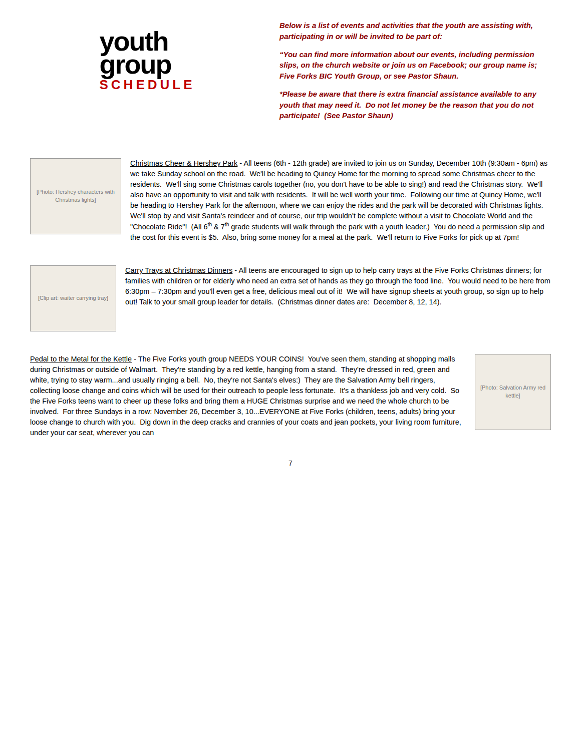youth
group SCHEDULE
Below is a list of events and activities that the youth are assisting with, participating in or will be invited to be part of:
“You can find more information about our events, including permission slips, on the church website or join us on Facebook; our group name is; Five Forks BIC Youth Group, or see Pastor Shaun.
*Please be aware that there is extra financial assistance available to any youth that may need it. Do not let money be the reason that you do not participate! (See Pastor Shaun)
[Photo: Hershey characters with Christmas lights]
Christmas Cheer & Hershey Park - All teens (6th - 12th grade) are invited to join us on Sunday, December 10th (9:30am - 6pm) as we take Sunday school on the road. We'll be heading to Quincy Home for the morning to spread some Christmas cheer to the residents. We'll sing some Christmas carols together (no, you don't have to be able to sing!) and read the Christmas story. We'll also have an opportunity to visit and talk with residents. It will be well worth your time. Following our time at Quincy Home, we'll be heading to Hershey Park for the afternoon, where we can enjoy the rides and the park will be decorated with Christmas lights. We'll stop by and visit Santa's reindeer and of course, our trip wouldn't be complete without a visit to Chocolate World and the "Chocolate Ride"! (All 6th & 7th grade students will walk through the park with a youth leader.) You do need a permission slip and the cost for this event is $5. Also, bring some money for a meal at the park. We'll return to Five Forks for pick up at 7pm!
[Clip art: waiter carrying tray]
Carry Trays at Christmas Dinners - All teens are encouraged to sign up to help carry trays at the Five Forks Christmas dinners; for families with children or for elderly who need an extra set of hands as they go through the food line. You would need to be here from 6:30pm – 7:30pm and you'll even get a free, delicious meal out of it! We will have signup sheets at youth group, so sign up to help out! Talk to your small group leader for details. (Christmas dinner dates are: December 8, 12, 14).
[Photo: Salvation Army red kettle]
Pedal to the Metal for the Kettle - The Five Forks youth group NEEDS YOUR COINS! You've seen them, standing at shopping malls during Christmas or outside of Walmart. They're standing by a red kettle, hanging from a stand. They're dressed in red, green and white, trying to stay warm...and usually ringing a bell. No, they're not Santa's elves:) They are the Salvation Army bell ringers, collecting loose change and coins which will be used for their outreach to people less fortunate. It's a thankless job and very cold. So the Five Forks teens want to cheer up these folks and bring them a HUGE Christmas surprise and we need the whole church to be involved. For three Sundays in a row: November 26, December 3, 10...EVERYONE at Five Forks (children, teens, adults) bring your loose change to church with you. Dig down in the deep cracks and crannies of your coats and jean pockets, your living room furniture, under your car seat, wherever you can
7